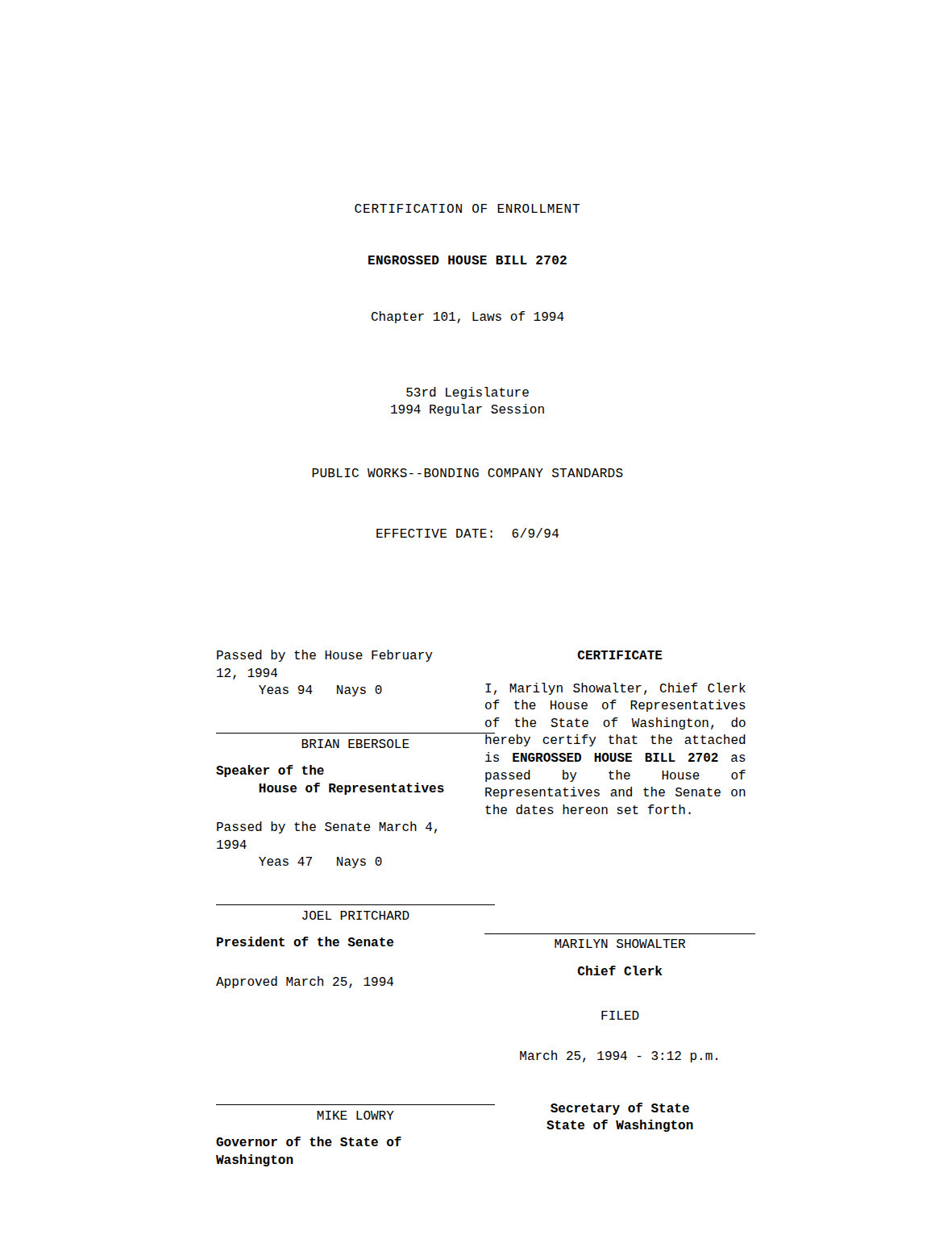CERTIFICATION OF ENROLLMENT
ENGROSSED HOUSE BILL 2702
Chapter 101, Laws of 1994
53rd Legislature
1994 Regular Session
PUBLIC WORKS--BONDING COMPANY STANDARDS
EFFECTIVE DATE: 6/9/94
Passed by the House February 12, 1994
Yeas 94 Nays 0
BRIAN EBERSOLE
Speaker of the
House of Representatives
Passed by the Senate March 4, 1994
Yeas 47 Nays 0
JOEL PRITCHARD
President of the Senate
Approved March 25, 1994
MIKE LOWRY
Governor of the State of Washington
CERTIFICATE
I, Marilyn Showalter, Chief Clerk of the House of Representatives of the State of Washington, do hereby certify that the attached is ENGROSSED HOUSE BILL 2702 as passed by the House of Representatives and the Senate on the dates hereon set forth.
MARILYN SHOWALTER
Chief Clerk
FILED
March 25, 1994 - 3:12 p.m.
Secretary of State
State of Washington